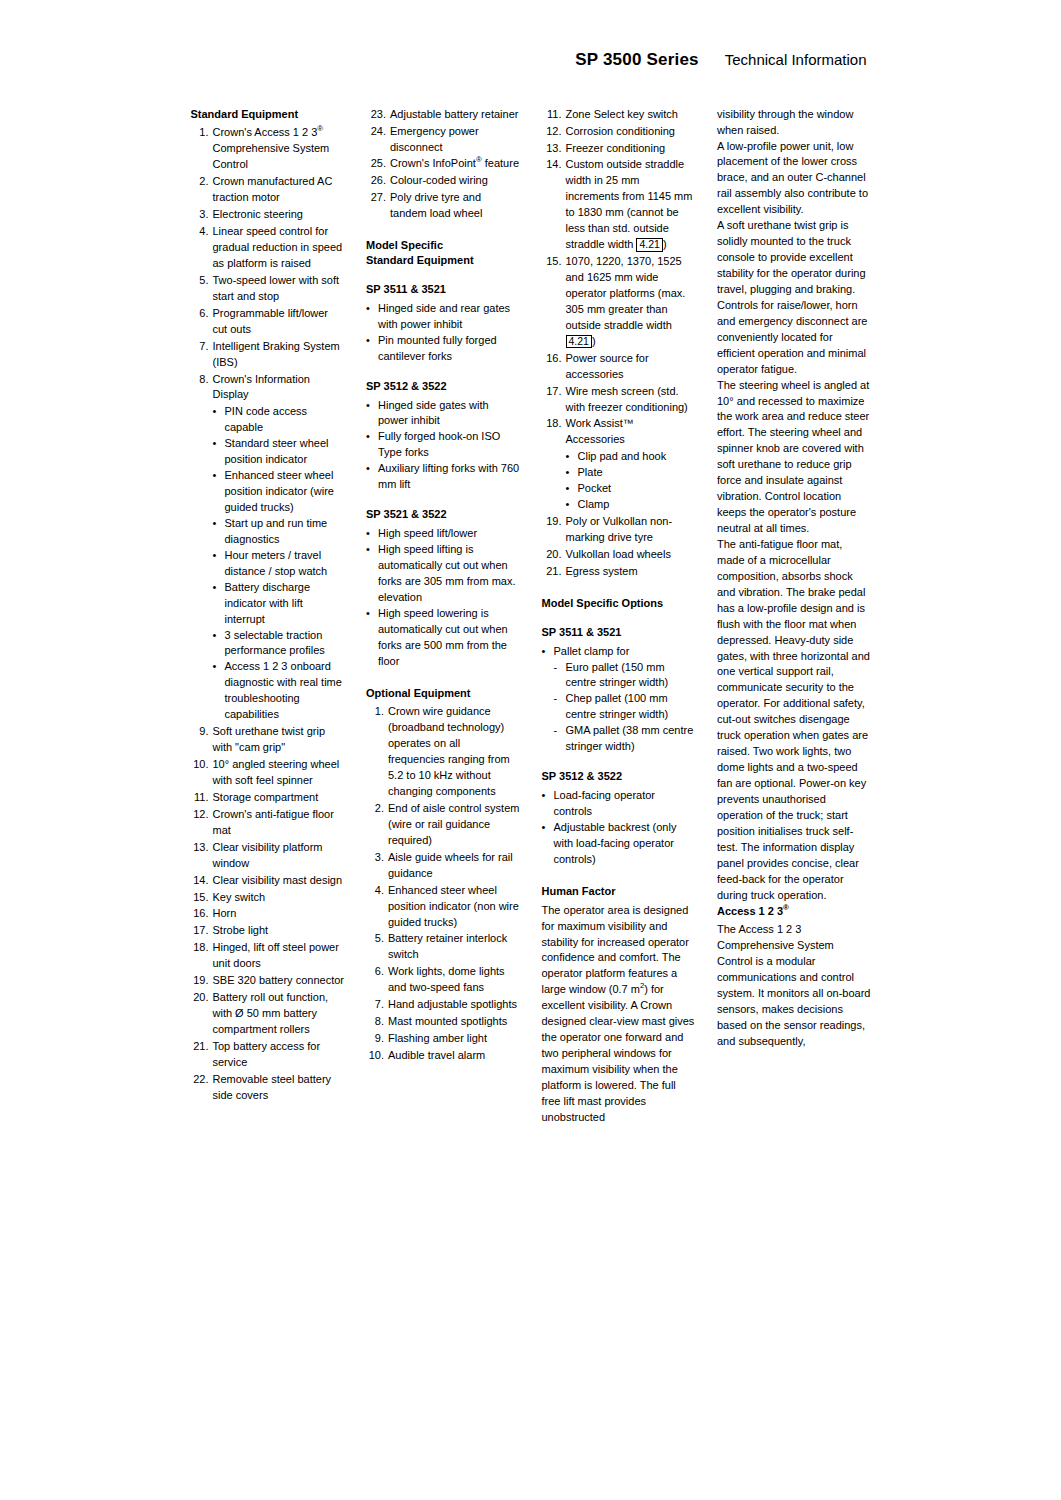SP 3500 Series Technical Information
Standard Equipment
1. Crown's Access 1 2 3® Comprehensive System Control
2. Crown manufactured AC traction motor
3. Electronic steering
4. Linear speed control for gradual reduction in speed as platform is raised
5. Two-speed lower with soft start and stop
6. Programmable lift/lower cut outs
7. Intelligent Braking System (IBS)
8. Crown's Information Display
PIN code access capable
Standard steer wheel position indicator
Enhanced steer wheel position indicator (wire guided trucks)
Start up and run time diagnostics
Hour meters / travel distance / stop watch
Battery discharge indicator with lift interrupt
3 selectable traction performance profiles
Access 1 2 3 onboard diagnostic with real time troubleshooting capabilities
9. Soft urethane twist grip with "cam grip"
10. 10° angled steering wheel with soft feel spinner
11. Storage compartment
12. Crown's anti-fatigue floor mat
13. Clear visibility platform window
14. Clear visibility mast design
15. Key switch
16. Horn
17. Strobe light
18. Hinged, lift off steel power unit doors
19. SBE 320 battery connector
20. Battery roll out function, with Ø 50 mm battery compartment rollers
21. Top battery access for service
22. Removable steel battery side covers
23. Adjustable battery retainer
24. Emergency power disconnect
25. Crown's InfoPoint® feature
26. Colour-coded wiring
27. Poly drive tyre and tandem load wheel
Model Specific
Standard Equipment
SP 3511 & 3521
Hinged side and rear gates with power inhibit
Pin mounted fully forged cantilever forks
SP 3512 & 3522
Hinged side gates with power inhibit
Fully forged hook-on ISO Type forks
Auxiliary lifting forks with 760 mm lift
SP 3521 & 3522
High speed lift/lower
High speed lifting is automatically cut out when forks are 305 mm from max. elevation
High speed lowering is automatically cut out when forks are 500 mm from the floor
Optional Equipment
1. Crown wire guidance (broadband technology) operates on all frequencies ranging from 5.2 to 10 kHz without changing components
2. End of aisle control system (wire or rail guidance required)
3. Aisle guide wheels for rail guidance
4. Enhanced steer wheel position indicator (non wire guided trucks)
5. Battery retainer interlock switch
6. Work lights, dome lights and two-speed fans
7. Hand adjustable spotlights
8. Mast mounted spotlights
9. Flashing amber light
10. Audible travel alarm
11. Zone Select key switch
12. Corrosion conditioning
13. Freezer conditioning
14. Custom outside straddle width in 25 mm increments from 1145 mm to 1830 mm (cannot be less than std. outside straddle width 4.21)
15. 1070, 1220, 1370, 1525 and 1625 mm wide operator platforms (max. 305 mm greater than outside straddle width 4.21)
16. Power source for accessories
17. Wire mesh screen (std. with freezer conditioning)
18. Work Assist™ Accessories
Clip pad and hook
Plate
Pocket
Clamp
19. Poly or Vulkollan non-marking drive tyre
20. Vulkollan load wheels
21. Egress system
Model Specific Options
SP 3511 & 3521
Pallet clamp for
Euro pallet (150 mm centre stringer width)
Chep pallet (100 mm centre stringer width)
GMA pallet (38 mm centre stringer width)
SP 3512 & 3522
Load-facing operator controls
Adjustable backrest (only with load-facing operator controls)
Human Factor
The operator area is designed for maximum visibility and stability for increased operator confidence and comfort. The operator platform features a large window (0.7 m2) for excellent visibility. A Crown designed clear-view mast gives the operator one forward and two peripheral windows for maximum visibility when the platform is lowered. The full free lift mast provides unobstructed
visibility through the window when raised.
A low-profile power unit, low placement of the lower cross brace, and an outer C-channel rail assembly also contribute to excellent visibility.
A soft urethane twist grip is solidly mounted to the truck console to provide excellent stability for the operator during travel, plugging and braking. Controls for raise/lower, horn and emergency disconnect are conveniently located for efficient operation and minimal operator fatigue.
The steering wheel is angled at 10° and recessed to maximize the work area and reduce steer effort. The steering wheel and spinner knob are covered with soft urethane to reduce grip force and insulate against vibration. Control location keeps the operator's posture neutral at all times.
The anti-fatigue floor mat, made of a microcellular composition, absorbs shock and vibration. The brake pedal has a low-profile design and is flush with the floor mat when depressed. Heavy-duty side gates, with three horizontal and one vertical support rail, communicate security to the operator. For additional safety, cut-out switches disengage truck operation when gates are raised. Two work lights, two dome lights and a two-speed fan are optional. Power-on key prevents unauthorised operation of the truck; start position initialises truck self-test. The information display panel provides concise, clear feed-back for the operator during truck operation.
Access 1 2 3®
The Access 1 2 3 Comprehensive System Control is a modular communications and control system. It monitors all on-board sensors, makes decisions based on the sensor readings, and subsequently,